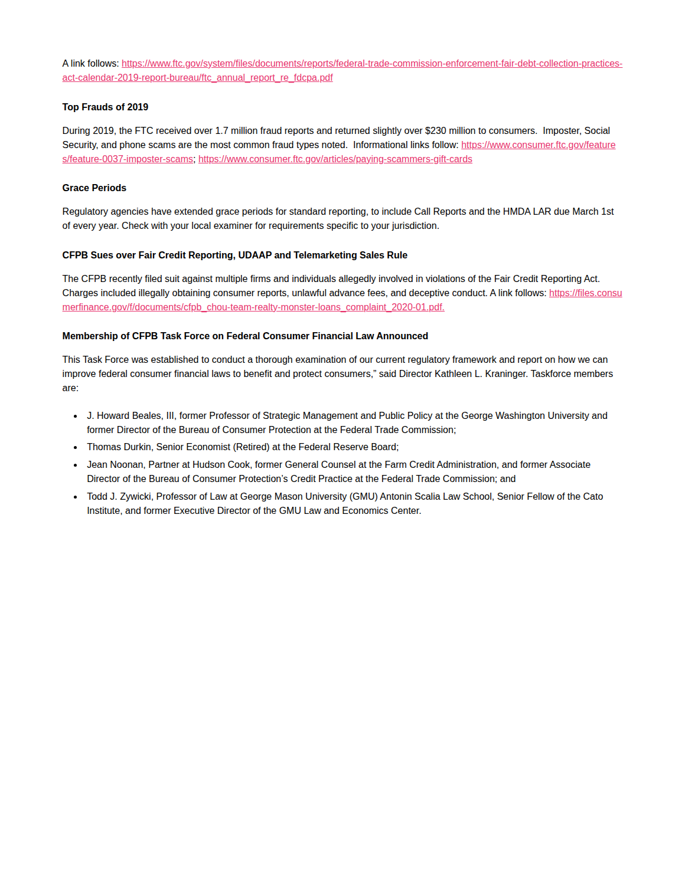A link follows: https://www.ftc.gov/system/files/documents/reports/federal-trade-commission-enforcement-fair-debt-collection-practices-act-calendar-2019-report-bureau/ftc_annual_report_re_fdcpa.pdf
Top Frauds of 2019
During 2019, the FTC received over 1.7 million fraud reports and returned slightly over $230 million to consumers. Imposter, Social Security, and phone scams are the most common fraud types noted. Informational links follow: https://www.consumer.ftc.gov/features/feature-0037-imposter-scams; https://www.consumer.ftc.gov/articles/paying-scammers-gift-cards
Grace Periods
Regulatory agencies have extended grace periods for standard reporting, to include Call Reports and the HMDA LAR due March 1st of every year. Check with your local examiner for requirements specific to your jurisdiction.
CFPB Sues over Fair Credit Reporting, UDAAP and Telemarketing Sales Rule
The CFPB recently filed suit against multiple firms and individuals allegedly involved in violations of the Fair Credit Reporting Act. Charges included illegally obtaining consumer reports, unlawful advance fees, and deceptive conduct. A link follows: https://files.consumerfinance.gov/f/documents/cfpb_chou-team-realty-monster-loans_complaint_2020-01.pdf.
Membership of CFPB Task Force on Federal Consumer Financial Law Announced
This Task Force was established to conduct a thorough examination of our current regulatory framework and report on how we can improve federal consumer financial laws to benefit and protect consumers,” said Director Kathleen L. Kraninger. Taskforce members are:
J. Howard Beales, III, former Professor of Strategic Management and Public Policy at the George Washington University and former Director of the Bureau of Consumer Protection at the Federal Trade Commission;
Thomas Durkin, Senior Economist (Retired) at the Federal Reserve Board;
Jean Noonan, Partner at Hudson Cook, former General Counsel at the Farm Credit Administration, and former Associate Director of the Bureau of Consumer Protection’s Credit Practice at the Federal Trade Commission; and
Todd J. Zywicki, Professor of Law at George Mason University (GMU) Antonin Scalia Law School, Senior Fellow of the Cato Institute, and former Executive Director of the GMU Law and Economics Center.